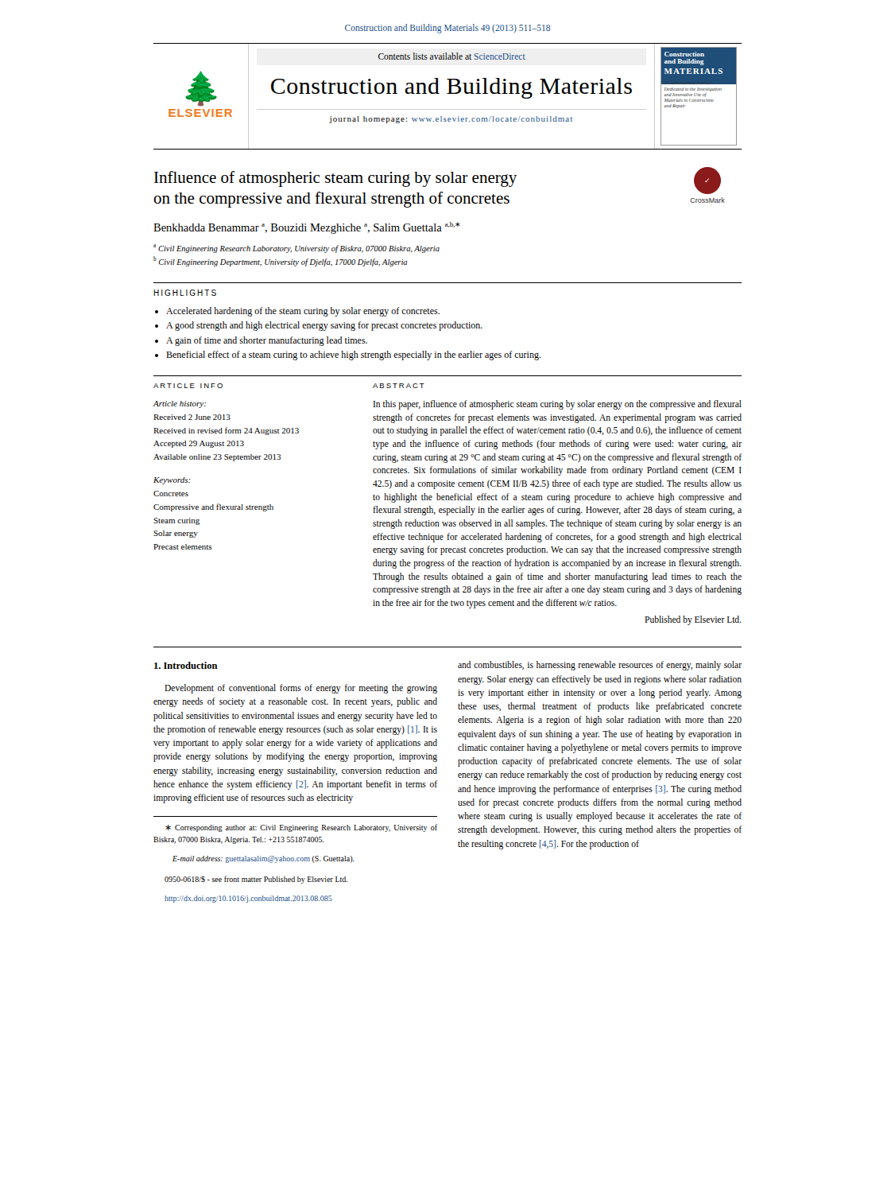Construction and Building Materials 49 (2013) 511–518
🌲
ELSEVIER
Contents lists available at ScienceDirect
Construction and Building Materials
journal homepage: www.elsevier.com/locate/conbuildmat
Construction
and Building
MATERIALS
An International Journal
Dedicated to the Investigation
and Innovative Use of
Materials in Construction
and Repair
✓
CrossMark
Influence of atmospheric steam curing by solar energy
on the compressive and flexural strength of concretes
Benkhadda Benammar a, Bouzidi Mezghiche a, Salim Guettala a,b,∗
a Civil Engineering Research Laboratory, University of Biskra, 07000 Biskra, Algeria
b Civil Engineering Department, University of Djelfa, 17000 Djelfa, Algeria
Highlights
Accelerated hardening of the steam curing by solar energy of concretes.
A good strength and high electrical energy saving for precast concretes production.
A gain of time and shorter manufacturing lead times.
Beneficial effect of a steam curing to achieve high strength especially in the earlier ages of curing.
Article info
Article history:
Received 2 June 2013
Received in revised form 24 August 2013
Accepted 29 August 2013
Available online 23 September 2013
Keywords:
Concretes
Compressive and flexural strength
Steam curing
Solar energy
Precast elements
Abstract
In this paper, influence of atmospheric steam curing by solar energy on the compressive and flexural strength of concretes for precast elements was investigated. An experimental program was carried out to studying in parallel the effect of water/cement ratio (0.4, 0.5 and 0.6), the influence of cement type and the influence of curing methods (four methods of curing were used: water curing, air curing, steam curing at 29 °C and steam curing at 45 °C) on the compressive and flexural strength of concretes. Six formulations of similar workability made from ordinary Portland cement (CEM I 42.5) and a composite cement (CEM II/B 42.5) three of each type are studied. The results allow us to highlight the beneficial effect of a steam curing procedure to achieve high compressive and flexural strength, especially in the earlier ages of curing. However, after 28 days of steam curing, a strength reduction was observed in all samples. The technique of steam curing by solar energy is an effective technique for accelerated hardening of concretes, for a good strength and high electrical energy saving for precast concretes production. We can say that the increased compressive strength during the progress of the reaction of hydration is accompanied by an increase in flexural strength. Through the results obtained a gain of time and shorter manufacturing lead times to reach the compressive strength at 28 days in the free air after a one day steam curing and 3 days of hardening in the free air for the two types cement and the different w/c ratios.
Published by Elsevier Ltd.
1. Introduction
Development of conventional forms of energy for meeting the growing energy needs of society at a reasonable cost. In recent years, public and political sensitivities to environmental issues and energy security have led to the promotion of renewable energy resources (such as solar energy) [1]. It is very important to apply solar energy for a wide variety of applications and provide energy solutions by modifying the energy proportion, improving energy stability, increasing energy sustainability, conversion reduction and hence enhance the system efficiency [2]. An important benefit in terms of improving efficient use of resources such as electricity
∗ Corresponding author at: Civil Engineering Research Laboratory, University of Biskra, 07000 Biskra, Algeria. Tel.: +213 551874005.
E-mail address: guettalasalim@yahoo.com (S. Guettala).
0950-0618/$ - see front matter Published by Elsevier Ltd.
http://dx.doi.org/10.1016/j.conbuildmat.2013.08.085
and combustibles, is harnessing renewable resources of energy, mainly solar energy. Solar energy can effectively be used in regions where solar radiation is very important either in intensity or over a long period yearly. Among these uses, thermal treatment of products like prefabricated concrete elements. Algeria is a region of high solar radiation with more than 220 equivalent days of sun shining a year. The use of heating by evaporation in climatic container having a polyethylene or metal covers permits to improve production capacity of prefabricated concrete elements. The use of solar energy can reduce remarkably the cost of production by reducing energy cost and hence improving the performance of enterprises [3]. The curing method used for precast concrete products differs from the normal curing method where steam curing is usually employed because it accelerates the rate of strength development. However, this curing method alters the properties of the resulting concrete [4,5]. For the production of